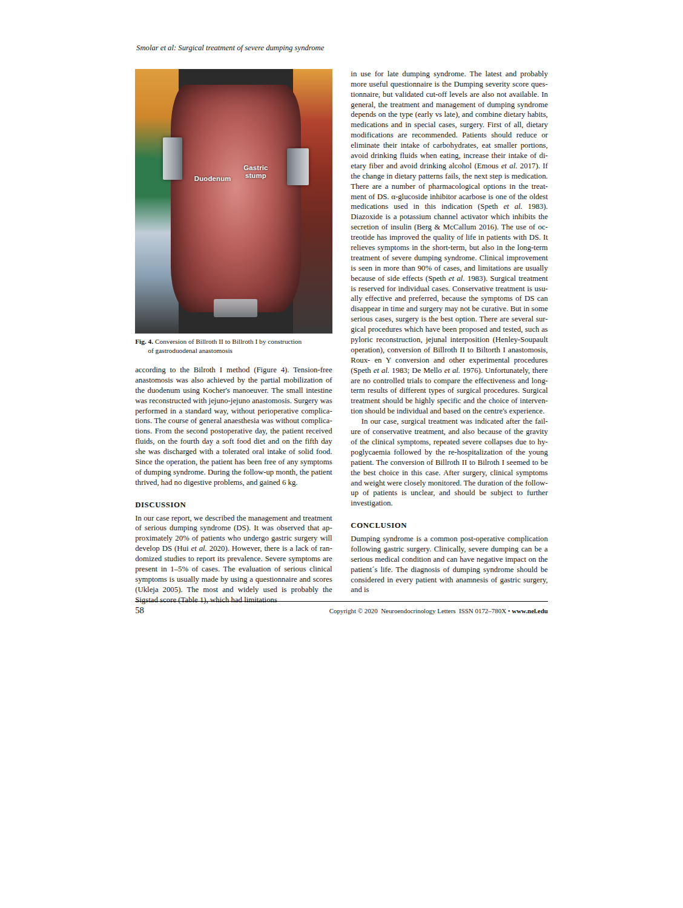Smolar et al: Surgical treatment of severe dumping syndrome
Duodenum
Gastric
stump
Fig. 4. Conversion of Billroth II to Billroth I by construction of gastroduodenal anastomosis
according to the Bilroth I method (Figure 4). Tension-free anastomosis was also achieved by the partial mobilization of the duodenum using Kocher's manoeuver. The small intestine was reconstructed with jejuno-jejuno anastomosis. Surgery was performed in a standard way, without perioperative complications. The course of general anaesthesia was without complications. From the second postoperative day, the patient received fluids, on the fourth day a soft food diet and on the fifth day she was discharged with a tolerated oral intake of solid food. Since the operation, the patient has been free of any symptoms of dumping syndrome. During the follow-up month, the patient thrived, had no digestive problems, and gained 6 kg.
Discussion
In our case report, we described the management and treatment of serious dumping syndrome (DS). It was observed that approximately 20% of patients who undergo gastric surgery will develop DS (Hui et al. 2020). However, there is a lack of randomized studies to report its prevalence. Severe symptoms are present in 1–5% of cases. The evaluation of serious clinical symptoms is usually made by using a questionnaire and scores (Ukleja 2005). The most and widely used is probably the Sigstad score (Table 1), which had limitations
in use for late dumping syndrome. The latest and probably more useful questionnaire is the Dumping severity score questionnaire, but validated cut-off levels are also not available. In general, the treatment and management of dumping syndrome depends on the type (early vs late), and combine dietary habits, medications and in special cases, surgery. First of all, dietary modifications are recommended. Patients should reduce or eliminate their intake of carbohydrates, eat smaller portions, avoid drinking fluids when eating, increase their intake of dietary fiber and avoid drinking alcohol (Emous et al. 2017). If the change in dietary patterns fails, the next step is medication. There are a number of pharmacological options in the treatment of DS. α-glucoside inhibitor acarbose is one of the oldest medications used in this indication (Speth et al. 1983). Diazoxide is a potassium channel activator which inhibits the secretion of insulin (Berg & McCallum 2016). The use of octreotide has improved the quality of life in patients with DS. It relieves symptoms in the short-term, but also in the long-term treatment of severe dumping syndrome. Clinical improvement is seen in more than 90% of cases, and limitations are usually because of side effects (Speth et al. 1983). Surgical treatment is reserved for individual cases. Conservative treatment is usually effective and preferred, because the symptoms of DS can disappear in time and surgery may not be curative. But in some serious cases, surgery is the best option. There are several surgical procedures which have been proposed and tested, such as pyloric reconstruction, jejunal interposition (Henley-Soupault operation), conversion of Billroth II to Biltorth I anastomosis, Roux- en Y conversion and other experimental procedures (Speth et al. 1983; De Mello et al. 1976). Unfortunately, there are no controlled trials to compare the effectiveness and long-term results of different types of surgical procedures. Surgical treatment should be highly specific and the choice of intervention should be individual and based on the centre's experience.
In our case, surgical treatment was indicated after the failure of conservative treatment, and also because of the gravity of the clinical symptoms, repeated severe collapses due to hypoglycaemia followed by the re-hospitalization of the young patient. The conversion of Billroth II to Bilroth I seemed to be the best choice in this case. After surgery, clinical symptoms and weight were closely monitored. The duration of the follow-up of patients is unclear, and should be subject to further investigation.
Conclusion
Dumping syndrome is a common post-operative complication following gastric surgery. Clinically, severe dumping can be a serious medical condition and can have negative impact on the patient´s life. The diagnosis of dumping syndrome should be considered in every patient with anamnesis of gastric surgery, and is
58
Copyright © 2020 Neuroendocrinology Letters ISSN 0172–780X • www.nel.edu